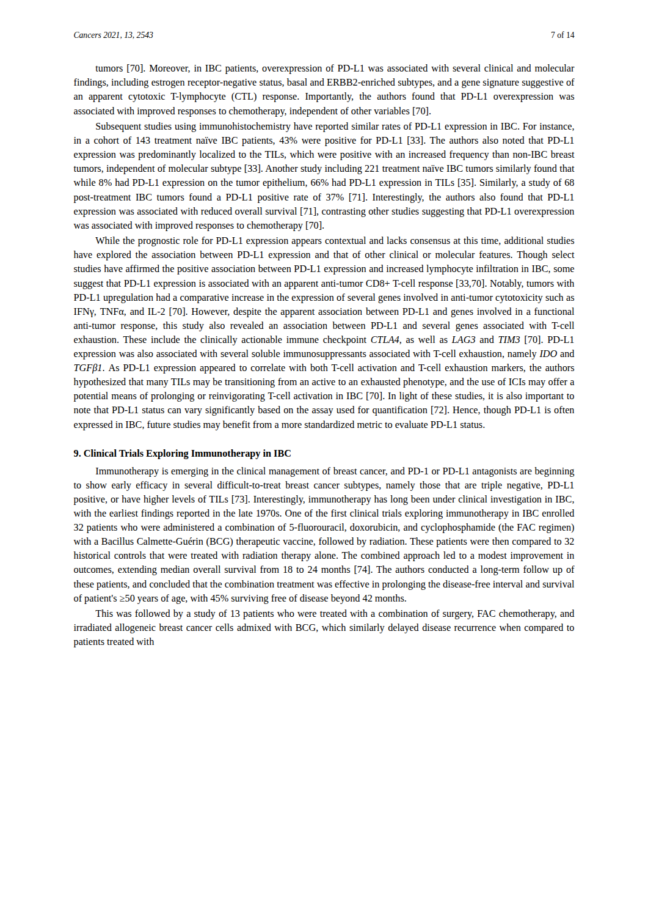Cancers 2021, 13, 2543 7 of 14
tumors [70]. Moreover, in IBC patients, overexpression of PD-L1 was associated with several clinical and molecular findings, including estrogen receptor-negative status, basal and ERBB2-enriched subtypes, and a gene signature suggestive of an apparent cytotoxic T-lymphocyte (CTL) response. Importantly, the authors found that PD-L1 overexpression was associated with improved responses to chemotherapy, independent of other variables [70].
Subsequent studies using immunohistochemistry have reported similar rates of PD-L1 expression in IBC. For instance, in a cohort of 143 treatment naïve IBC patients, 43% were positive for PD-L1 [33]. The authors also noted that PD-L1 expression was predominantly localized to the TILs, which were positive with an increased frequency than non-IBC breast tumors, independent of molecular subtype [33]. Another study including 221 treatment naïve IBC tumors similarly found that while 8% had PD-L1 expression on the tumor epithelium, 66% had PD-L1 expression in TILs [35]. Similarly, a study of 68 post-treatment IBC tumors found a PD-L1 positive rate of 37% [71]. Interestingly, the authors also found that PD-L1 expression was associated with reduced overall survival [71], contrasting other studies suggesting that PD-L1 overexpression was associated with improved responses to chemotherapy [70].
While the prognostic role for PD-L1 expression appears contextual and lacks consensus at this time, additional studies have explored the association between PD-L1 expression and that of other clinical or molecular features. Though select studies have affirmed the positive association between PD-L1 expression and increased lymphocyte infiltration in IBC, some suggest that PD-L1 expression is associated with an apparent anti-tumor CD8+ T-cell response [33,70]. Notably, tumors with PD-L1 upregulation had a comparative increase in the expression of several genes involved in anti-tumor cytotoxicity such as IFNγ, TNFα, and IL-2 [70]. However, despite the apparent association between PD-L1 and genes involved in a functional anti-tumor response, this study also revealed an association between PD-L1 and several genes associated with T-cell exhaustion. These include the clinically actionable immune checkpoint CTLA4, as well as LAG3 and TIM3 [70]. PD-L1 expression was also associated with several soluble immunosuppressants associated with T-cell exhaustion, namely IDO and TGFβ1. As PD-L1 expression appeared to correlate with both T-cell activation and T-cell exhaustion markers, the authors hypothesized that many TILs may be transitioning from an active to an exhausted phenotype, and the use of ICIs may offer a potential means of prolonging or reinvigorating T-cell activation in IBC [70]. In light of these studies, it is also important to note that PD-L1 status can vary significantly based on the assay used for quantification [72]. Hence, though PD-L1 is often expressed in IBC, future studies may benefit from a more standardized metric to evaluate PD-L1 status.
9. Clinical Trials Exploring Immunotherapy in IBC
Immunotherapy is emerging in the clinical management of breast cancer, and PD-1 or PD-L1 antagonists are beginning to show early efficacy in several difficult-to-treat breast cancer subtypes, namely those that are triple negative, PD-L1 positive, or have higher levels of TILs [73]. Interestingly, immunotherapy has long been under clinical investigation in IBC, with the earliest findings reported in the late 1970s. One of the first clinical trials exploring immunotherapy in IBC enrolled 32 patients who were administered a combination of 5-fluorouracil, doxorubicin, and cyclophosphamide (the FAC regimen) with a Bacillus Calmette-Guérin (BCG) therapeutic vaccine, followed by radiation. These patients were then compared to 32 historical controls that were treated with radiation therapy alone. The combined approach led to a modest improvement in outcomes, extending median overall survival from 18 to 24 months [74]. The authors conducted a long-term follow up of these patients, and concluded that the combination treatment was effective in prolonging the disease-free interval and survival of patient's ≥50 years of age, with 45% surviving free of disease beyond 42 months.
This was followed by a study of 13 patients who were treated with a combination of surgery, FAC chemotherapy, and irradiated allogeneic breast cancer cells admixed with BCG, which similarly delayed disease recurrence when compared to patients treated with